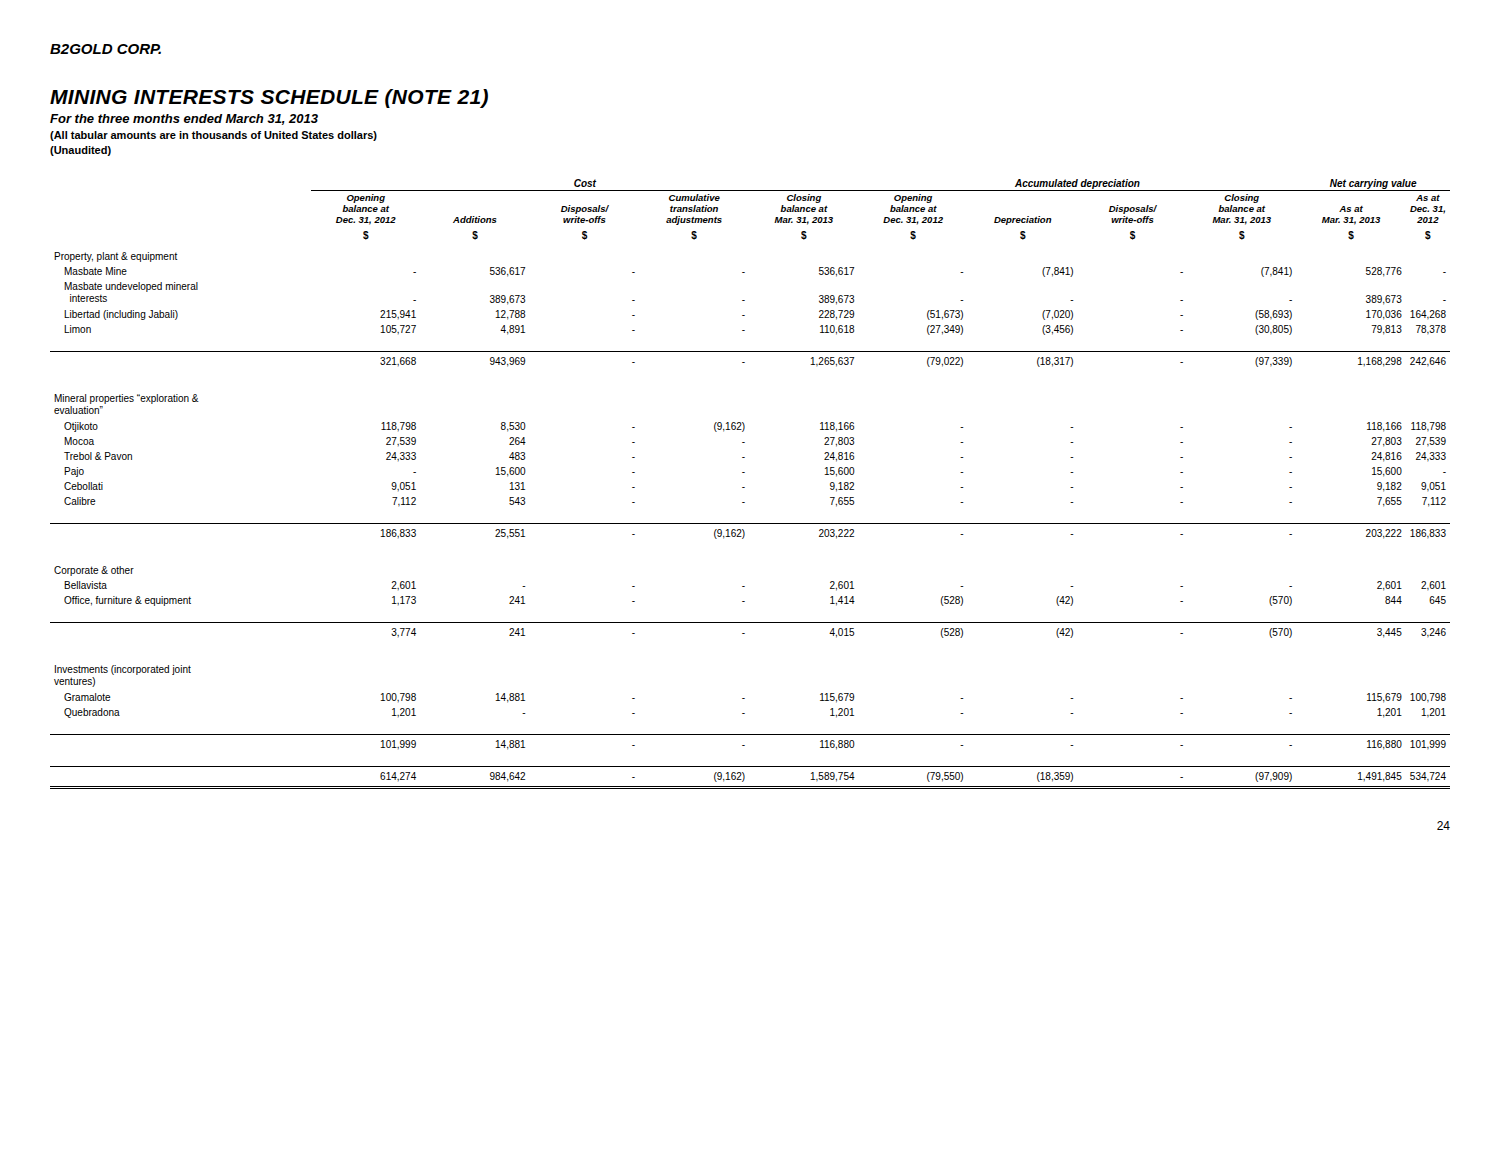B2GOLD CORP.
MINING INTERESTS SCHEDULE (NOTE 21)
For the three months ended March 31, 2013
(All tabular amounts are in thousands of United States dollars)
(Unaudited)
| | Cost | Accumulated depreciation | Net carrying value |
| --- | --- | --- | --- |
| | Opening balance at Dec. 31, 2012 | Additions | Disposals/ write-offs | Cumulative translation adjustments | Closing balance at Mar. 31, 2013 | Opening balance at Dec. 31, 2012 | Depreciation | Disposals/ write-offs | Closing balance at Mar. 31, 2013 | As at Mar. 31, 2013 | As at Dec. 31, 2012 |
| | $ | $ | $ | $ | $ | $ | $ | $ | $ | $ | $ |
| Property, plant & equipment | |
| Masbate Mine | - | 536,617 | - | - | 536,617 | - | (7,841) | - | (7,841) | 528,776 | - |
| Masbate undeveloped mineral interests | - | 389,673 | - | - | 389,673 | - | - | - | - | 389,673 | - |
| Libertad (including Jabali) | 215,941 | 12,788 | - | - | 228,729 | (51,673) | (7,020) | - | (58,693) | 170,036 | 164,268 |
| Limon | 105,727 | 4,891 | - | - | 110,618 | (27,349) | (3,456) | - | (30,805) | 79,813 | 78,378 |
| | 321,668 | 943,969 | - | - | 1,265,637 | (79,022) | (18,317) | - | (97,339) | 1,168,298 | 242,646 |
| Mineral properties “exploration & evaluation” | |
| Otjikoto | 118,798 | 8,530 | - | (9,162) | 118,166 | - | - | - | - | 118,166 | 118,798 |
| Mocoa | 27,539 | 264 | - | - | 27,803 | - | - | - | - | 27,803 | 27,539 |
| Trebol & Pavon | 24,333 | 483 | - | - | 24,816 | - | - | - | - | 24,816 | 24,333 |
| Pajo | - | 15,600 | - | - | 15,600 | - | - | - | - | 15,600 | - |
| Cebollati | 9,051 | 131 | - | - | 9,182 | - | - | - | - | 9,182 | 9,051 |
| Calibre | 7,112 | 543 | - | - | 7,655 | - | - | - | - | 7,655 | 7,112 |
| | 186,833 | 25,551 | - | (9,162) | 203,222 | - | - | - | - | 203,222 | 186,833 |
| Corporate & other | |
| Bellavista | 2,601 | - | - | - | 2,601 | - | - | - | - | 2,601 | 2,601 |
| Office, furniture & equipment | 1,173 | 241 | - | - | 1,414 | (528) | (42) | - | (570) | 844 | 645 |
| | 3,774 | 241 | - | - | 4,015 | (528) | (42) | - | (570) | 3,445 | 3,246 |
| Investments (incorporated joint ventures) | |
| Gramalote | 100,798 | 14,881 | - | - | 115,679 | - | - | - | - | 115,679 | 100,798 |
| Quebradona | 1,201 | - | - | - | 1,201 | - | - | - | - | 1,201 | 1,201 |
| | 101,999 | 14,881 | - | - | 116,880 | - | - | - | - | 116,880 | 101,999 |
| | 614,274 | 984,642 | - | (9,162) | 1,589,754 | (79,550) | (18,359) | - | (97,909) | 1,491,845 | 534,724 |
24